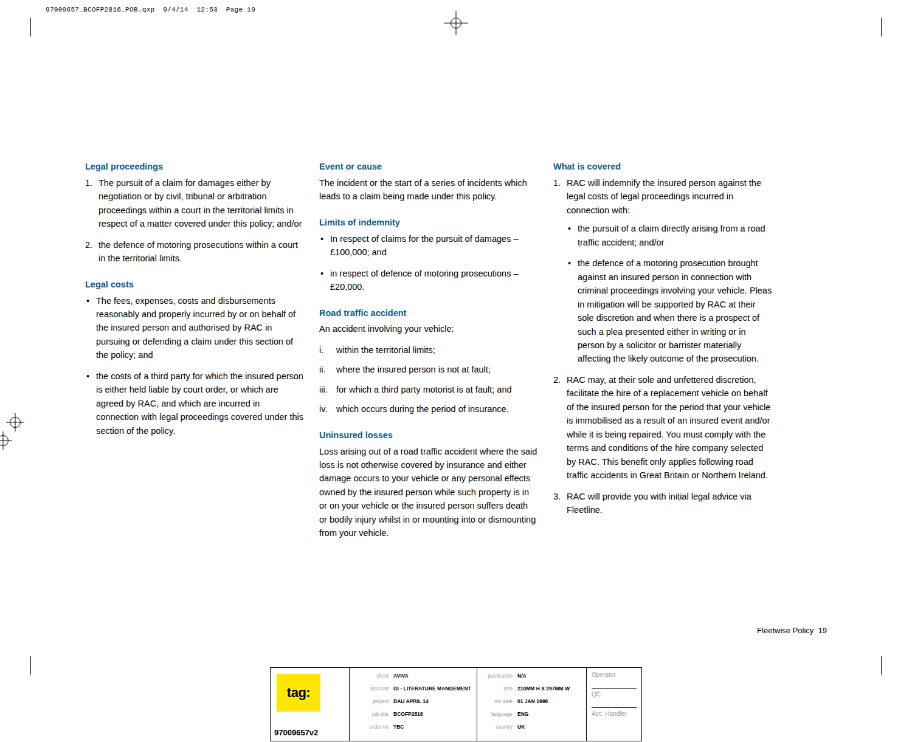97009657_BCOFP2816_POB.qxp 9/4/14 12:53 Page 19
Legal proceedings
1. The pursuit of a claim for damages either by negotiation or by civil, tribunal or arbitration proceedings within a court in the territorial limits in respect of a matter covered under this policy; and/or
2. the defence of motoring prosecutions within a court in the territorial limits.
Legal costs
The fees, expenses, costs and disbursements reasonably and properly incurred by or on behalf of the insured person and authorised by RAC in pursuing or defending a claim under this section of the policy; and
the costs of a third party for which the insured person is either held liable by court order, or which are agreed by RAC, and which are incurred in connection with legal proceedings covered under this section of the policy.
Event or cause
The incident or the start of a series of incidents which leads to a claim being made under this policy.
Limits of indemnity
In respect of claims for the pursuit of damages – £100,000; and
in respect of defence of motoring prosecutions – £20,000.
Road traffic accident
An accident involving your vehicle:
i. within the territorial limits;
ii. where the insured person is not at fault;
iii. for which a third party motorist is at fault; and
iv. which occurs during the period of insurance.
Uninsured losses
Loss arising out of a road traffic accident where the said loss is not otherwise covered by insurance and either damage occurs to your vehicle or any personal effects owned by the insured person while such property is in or on your vehicle or the insured person suffers death or bodily injury whilst in or mounting into or dismounting from your vehicle.
What is covered
1. RAC will indemnify the insured person against the legal costs of legal proceedings incurred in connection with:
the pursuit of a claim directly arising from a road traffic accident; and/or
the defence of a motoring prosecution brought against an insured person in connection with criminal proceedings involving your vehicle. Pleas in mitigation will be supported by RAC at their sole discretion and when there is a prospect of such a plea presented either in writing or in person by a solicitor or barrister materially affecting the likely outcome of the prosecution.
2. RAC may, at their sole and unfettered discretion, facilitate the hire of a replacement vehicle on behalf of the insured person for the period that your vehicle is immobilised as a result of an insured event and/or while it is being repaired. You must comply with the terms and conditions of the hire company selected by RAC. This benefit only applies following road traffic accidents in Great Britain or Northern Ireland.
3. RAC will provide you with initial legal advice via Fleetline.
Fleetwise Policy 19
tag:
97009657v2
client
AVIVA
account
GI - LITERATURE MANGEMENT
project
BAU APRIL 14
job title
BCOFP2816
order no
TBC
publication
N/A
size
210MM H X 297MM W
ins date
01 JAN 1998
language
ENG
country
UK
Operator
QC
Acc. Handler